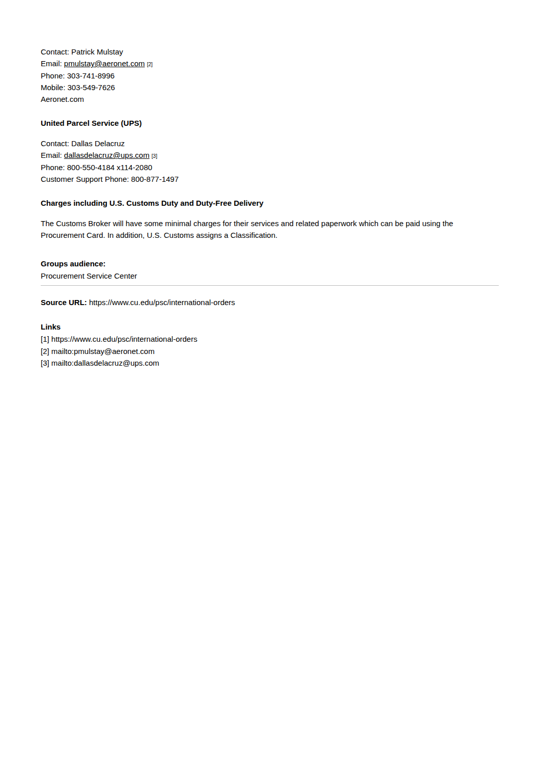Contact: Patrick Mulstay
Email: pmulstay@aeronet.com [2]
Phone: 303-741-8996
Mobile: 303-549-7626
Aeronet.com
United Parcel Service (UPS)
Contact: Dallas Delacruz
Email: dallasdelacruz@ups.com [3]
Phone: 800-550-4184 x114-2080
Customer Support Phone: 800-877-1497
Charges including U.S. Customs Duty and Duty-Free Delivery
The Customs Broker will have some minimal charges for their services and related paperwork which can be paid using the Procurement Card. In addition, U.S. Customs assigns a Classification.
Groups audience:
Procurement Service Center
Source URL: https://www.cu.edu/psc/international-orders
Links
[1] https://www.cu.edu/psc/international-orders
[2] mailto:pmulstay@aeronet.com
[3] mailto:dallasdelacruz@ups.com